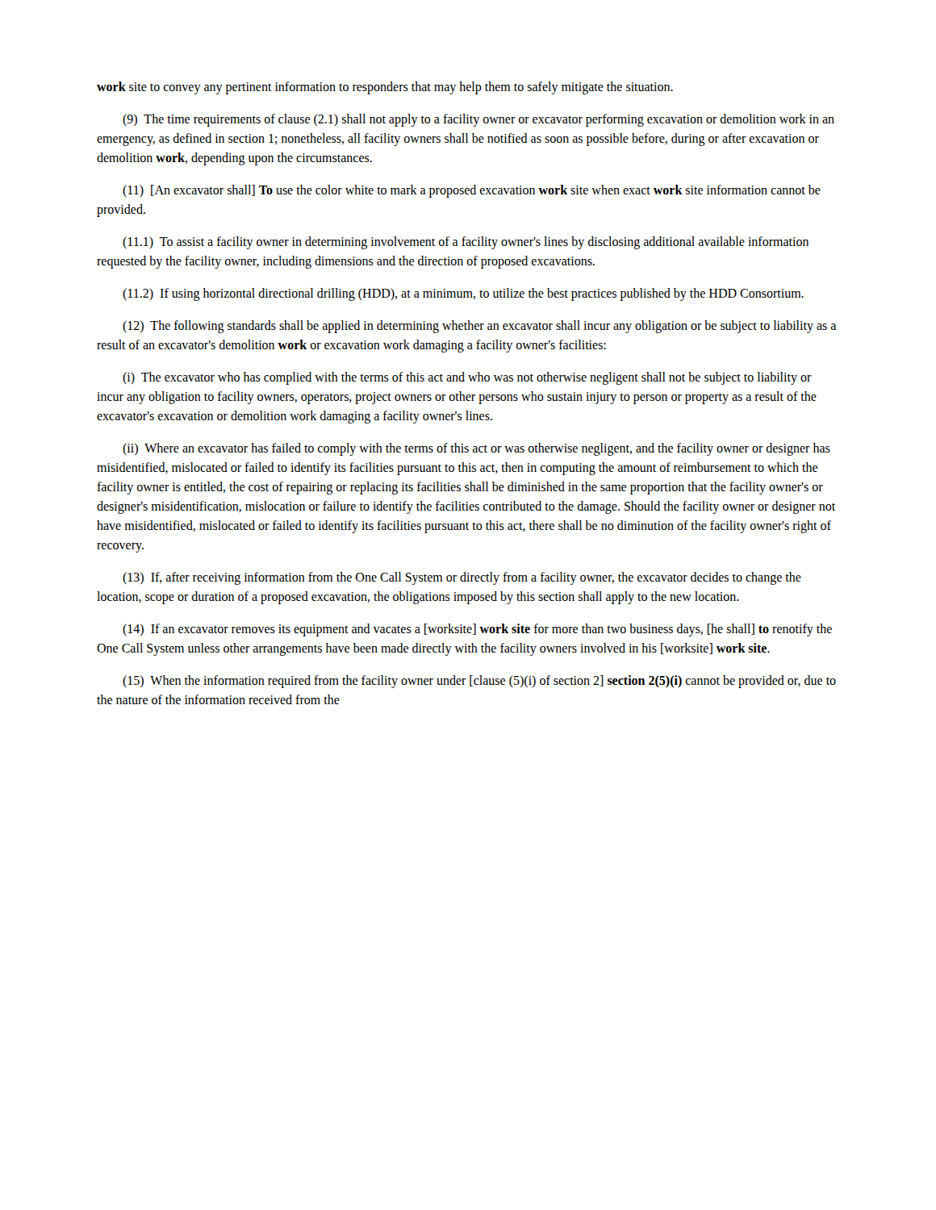work site to convey any pertinent information to responders that may help them to safely mitigate the situation.
(9) The time requirements of clause (2.1) shall not apply to a facility owner or excavator performing excavation or demolition work in an emergency, as defined in section 1; nonetheless, all facility owners shall be notified as soon as possible before, during or after excavation or demolition work, depending upon the circumstances.
(11) [An excavator shall] To use the color white to mark a proposed excavation work site when exact work site information cannot be provided.
(11.1) To assist a facility owner in determining involvement of a facility owner's lines by disclosing additional available information requested by the facility owner, including dimensions and the direction of proposed excavations.
(11.2) If using horizontal directional drilling (HDD), at a minimum, to utilize the best practices published by the HDD Consortium.
(12) The following standards shall be applied in determining whether an excavator shall incur any obligation or be subject to liability as a result of an excavator's demolition work or excavation work damaging a facility owner's facilities:
(i) The excavator who has complied with the terms of this act and who was not otherwise negligent shall not be subject to liability or incur any obligation to facility owners, operators, project owners or other persons who sustain injury to person or property as a result of the excavator's excavation or demolition work damaging a facility owner's lines.
(ii) Where an excavator has failed to comply with the terms of this act or was otherwise negligent, and the facility owner or designer has misidentified, mislocated or failed to identify its facilities pursuant to this act, then in computing the amount of reimbursement to which the facility owner is entitled, the cost of repairing or replacing its facilities shall be diminished in the same proportion that the facility owner's or designer's misidentification, mislocation or failure to identify the facilities contributed to the damage. Should the facility owner or designer not have misidentified, mislocated or failed to identify its facilities pursuant to this act, there shall be no diminution of the facility owner's right of recovery.
(13) If, after receiving information from the One Call System or directly from a facility owner, the excavator decides to change the location, scope or duration of a proposed excavation, the obligations imposed by this section shall apply to the new location.
(14) If an excavator removes its equipment and vacates a [worksite] work site for more than two business days, [he shall] to renotify the One Call System unless other arrangements have been made directly with the facility owners involved in his [worksite] work site.
(15) When the information required from the facility owner under [clause (5)(i) of section 2] section 2(5)(i) cannot be provided or, due to the nature of the information received from the